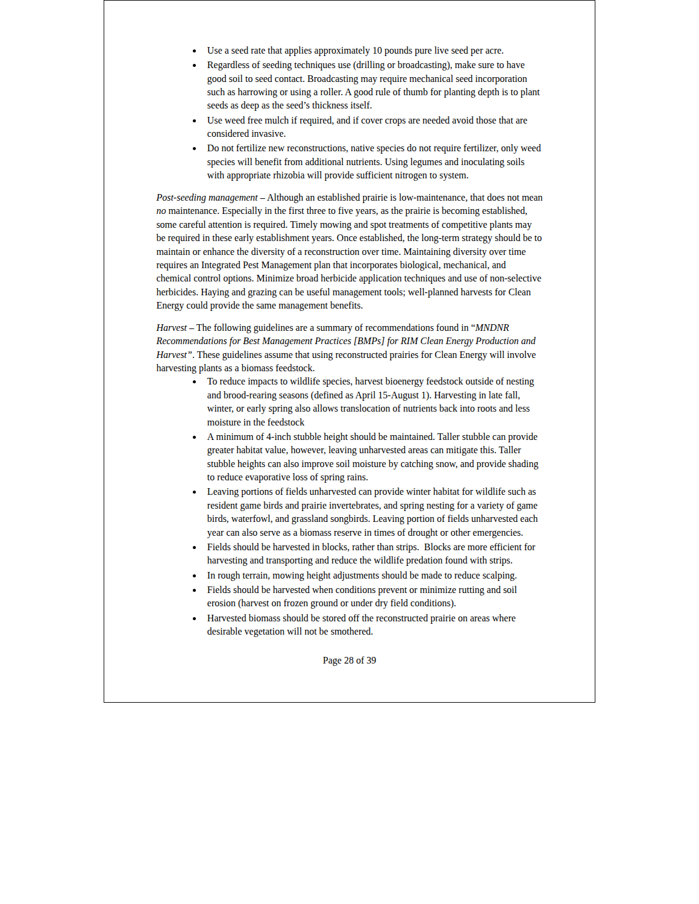Use a seed rate that applies approximately 10 pounds pure live seed per acre.
Regardless of seeding techniques use (drilling or broadcasting), make sure to have good soil to seed contact. Broadcasting may require mechanical seed incorporation such as harrowing or using a roller. A good rule of thumb for planting depth is to plant seeds as deep as the seed’s thickness itself.
Use weed free mulch if required, and if cover crops are needed avoid those that are considered invasive.
Do not fertilize new reconstructions, native species do not require fertilizer, only weed species will benefit from additional nutrients. Using legumes and inoculating soils with appropriate rhizobia will provide sufficient nitrogen to system.
Post-seeding management – Although an established prairie is low-maintenance, that does not mean no maintenance. Especially in the first three to five years, as the prairie is becoming established, some careful attention is required. Timely mowing and spot treatments of competitive plants may be required in these early establishment years. Once established, the long-term strategy should be to maintain or enhance the diversity of a reconstruction over time. Maintaining diversity over time requires an Integrated Pest Management plan that incorporates biological, mechanical, and chemical control options. Minimize broad herbicide application techniques and use of non-selective herbicides. Haying and grazing can be useful management tools; well-planned harvests for Clean Energy could provide the same management benefits.
Harvest – The following guidelines are a summary of recommendations found in “MNDNR Recommendations for Best Management Practices [BMPs] for RIM Clean Energy Production and Harvest”. These guidelines assume that using reconstructed prairies for Clean Energy will involve harvesting plants as a biomass feedstock.
To reduce impacts to wildlife species, harvest bioenergy feedstock outside of nesting and brood-rearing seasons (defined as April 15-August 1). Harvesting in late fall, winter, or early spring also allows translocation of nutrients back into roots and less moisture in the feedstock
A minimum of 4-inch stubble height should be maintained. Taller stubble can provide greater habitat value, however, leaving unharvested areas can mitigate this. Taller stubble heights can also improve soil moisture by catching snow, and provide shading to reduce evaporative loss of spring rains.
Leaving portions of fields unharvested can provide winter habitat for wildlife such as resident game birds and prairie invertebrates, and spring nesting for a variety of game birds, waterfowl, and grassland songbirds. Leaving portion of fields unharvested each year can also serve as a biomass reserve in times of drought or other emergencies.
Fields should be harvested in blocks, rather than strips. Blocks are more efficient for harvesting and transporting and reduce the wildlife predation found with strips.
In rough terrain, mowing height adjustments should be made to reduce scalping.
Fields should be harvested when conditions prevent or minimize rutting and soil erosion (harvest on frozen ground or under dry field conditions).
Harvested biomass should be stored off the reconstructed prairie on areas where desirable vegetation will not be smothered.
Page 28 of 39